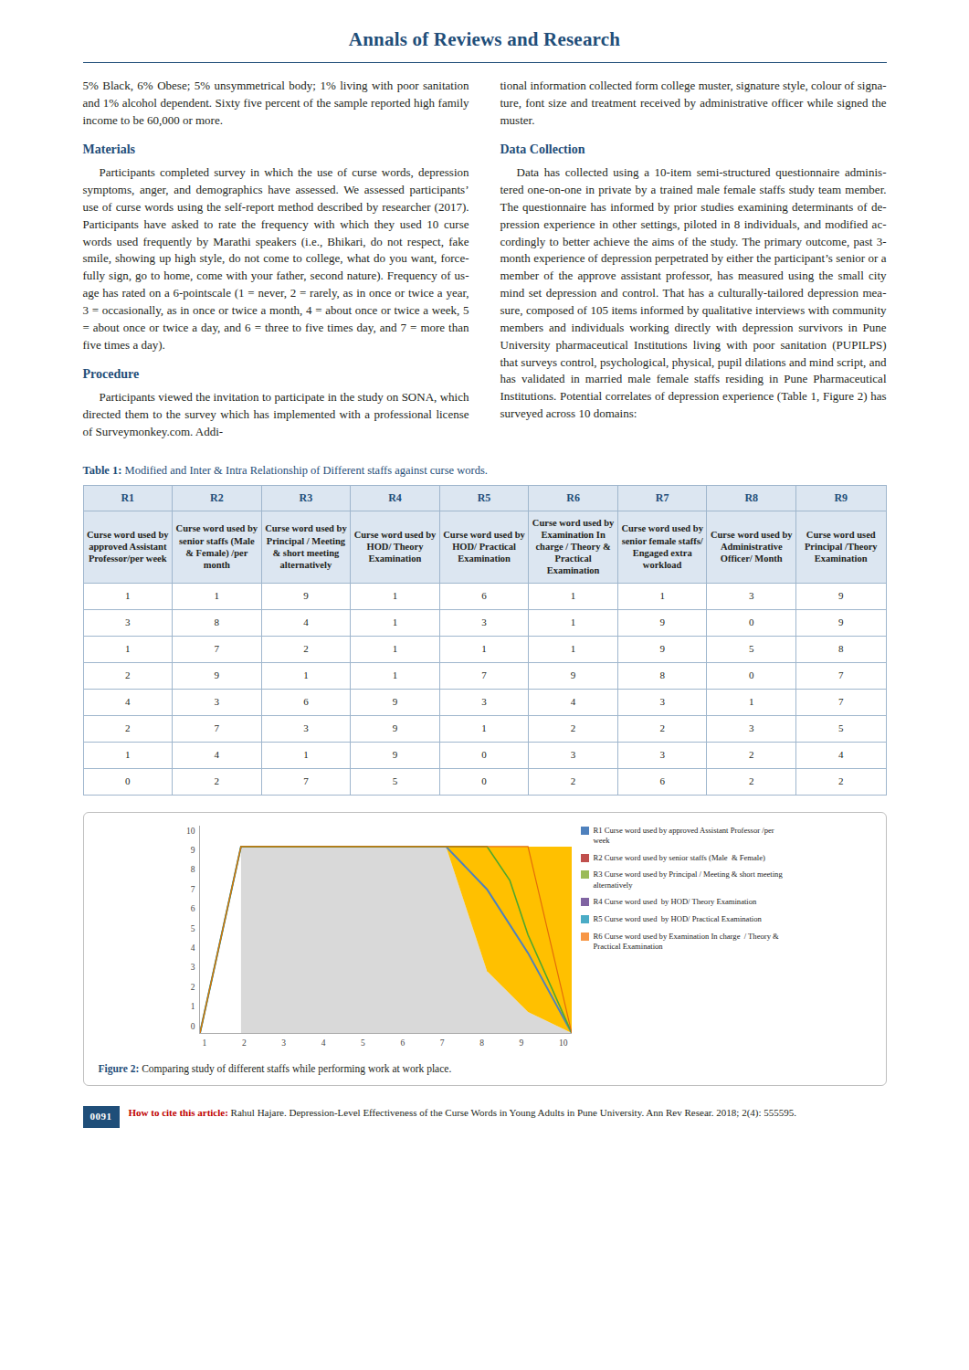Annals of Reviews and Research
5% Black, 6% Obese; 5% unsymmetrical body; 1% living with poor sanitation and 1% alcohol dependent. Sixty five percent of the sample reported high family income to be 60,000 or more.
Materials
Participants completed survey in which the use of curse words, depression symptoms, anger, and demographics have assessed. We assessed participants’ use of curse words using the self-report method described by researcher (2017). Participants have asked to rate the frequency with which they used 10 curse words used frequently by Marathi speakers (i.e., Bhikari, do not respect, fake smile, showing up high style, do not come to college, what do you want, forcefully sign, go to home, come with your father, second nature). Frequency of usage has rated on a 6-pointscale (1 = never, 2 = rarely, as in once or twice a year, 3 = occasionally, as in once or twice a month, 4 = about once or twice a week, 5 = about once or twice a day, and 6 = three to five times day, and 7 = more than five times a day).
Procedure
Participants viewed the invitation to participate in the study on SONA, which directed them to the survey which has implemented with a professional license of Surveymonkey.com. Addi-
tional information collected form college muster, signature style, colour of signature, font size and treatment received by administrative officer while signed the muster.
Data Collection
Data has collected using a 10-item semi-structured questionnaire administered one-on-one in private by a trained male female staffs study team member. The questionnaire has informed by prior studies examining determinants of depression experience in other settings, piloted in 8 individuals, and modified accordingly to better achieve the aims of the study. The primary outcome, past 3-month experience of depression perpetrated by either the participant’s senior or a member of the approve assistant professor, has measured using the small city mind set depression and control. That has a culturally-tailored depression measure, composed of 105 items informed by qualitative interviews with community members and individuals working directly with depression survivors in Pune University pharmaceutical Institutions living with poor sanitation (PUPILPS) that surveys control, psychological, physical, pupil dilations and mind script, and has validated in married male female staffs residing in Pune Pharmaceutical Institutions. Potential correlates of depression experience (Table 1, Figure 2) has surveyed across 10 domains:
Table 1: Modified and Inter & Intra Relationship of Different staffs against curse words.
| R1 | R2 | R3 | R4 | R5 | R6 | R7 | R8 | R9 |
| --- | --- | --- | --- | --- | --- | --- | --- | --- |
| Curse word used by approved Assistant Professor/per week | Curse word used by senior staffs (Male & Female) /per month | Curse word used by Principal / Meeting & short meeting alternatively | Curse word used by HOD/ Theory Examination | Curse word used by HOD/ Practical Examination | Curse word used by Examination In charge / Theory & Practical Examination | Curse word used by senior female staffs/ Engaged extra workload | Curse word used by Administrative Officer/ Month | Curse word used Principal /Theory Examination |
| 1 | 1 | 9 | 1 | 6 | 1 | 1 | 3 | 9 |
| 3 | 8 | 4 | 1 | 3 | 1 | 9 | 0 | 9 |
| 1 | 7 | 2 | 1 | 1 | 1 | 9 | 5 | 8 |
| 2 | 9 | 1 | 1 | 7 | 9 | 8 | 0 | 7 |
| 4 | 3 | 6 | 9 | 3 | 4 | 3 | 1 | 7 |
| 2 | 7 | 3 | 9 | 1 | 2 | 2 | 3 | 5 |
| 1 | 4 | 1 | 9 | 0 | 3 | 3 | 2 | 4 |
| 0 | 2 | 7 | 5 | 0 | 2 | 6 | 2 | 2 |
10
9
8
7
6
5
4
3
2
1
0
1
2
3
4
5
6
7
8
9
10
R1 Curse word used by approved Assistant Professor /per week
R2 Curse word used by senior staffs (Male & Female)
R3 Curse word used by Principal / Meeting & short meeting alternatively
R4 Curse word used by HOD/ Theory Examination
R5 Curse word used by HOD/ Practical Examination
R6 Curse word used by Examination In charge / Theory & Practical Examination
Figure 2: Comparing study of different staffs while performing work at work place.
0091
How to cite this article: Rahul Hajare. Depression-Level Effectiveness of the Curse Words in Young Adults in Pune University. Ann Rev Resear. 2018; 2(4): 555595.